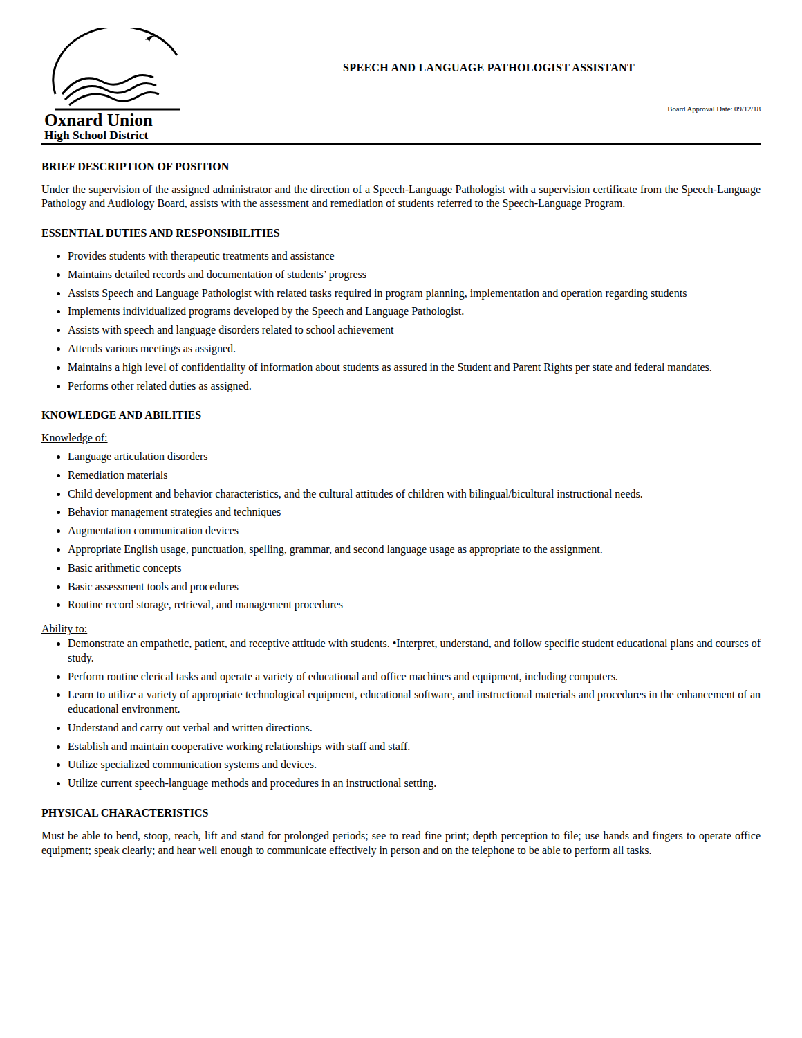Oxnard Union
High School District
Speech and Language Pathologist Assistant
Board Approval Date: 09/12/18
Brief Description of Position
Under the supervision of the assigned administrator and the direction of a Speech-Language Pathologist with a supervision certificate from the Speech-Language Pathology and Audiology Board, assists with the assessment and remediation of students referred to the Speech-Language Program.
Essential Duties and Responsibilities
Provides students with therapeutic treatments and assistance
Maintains detailed records and documentation of students’ progress
Assists Speech and Language Pathologist with related tasks required in program planning, implementation and operation regarding students
Implements individualized programs developed by the Speech and Language Pathologist.
Assists with speech and language disorders related to school achievement
Attends various meetings as assigned.
Maintains a high level of confidentiality of information about students as assured in the Student and Parent Rights per state and federal mandates.
Performs other related duties as assigned.
Knowledge and Abilities
Knowledge of:
Language articulation disorders
Remediation materials
Child development and behavior characteristics, and the cultural attitudes of children with bilingual/bicultural instructional needs.
Behavior management strategies and techniques
Augmentation communication devices
Appropriate English usage, punctuation, spelling, grammar, and second language usage as appropriate to the assignment.
Basic arithmetic concepts
Basic assessment tools and procedures
Routine record storage, retrieval, and management procedures
Ability to:
Demonstrate an empathetic, patient, and receptive attitude with students. •Interpret, understand, and follow specific student educational plans and courses of study.
Perform routine clerical tasks and operate a variety of educational and office machines and equipment, including computers.
Learn to utilize a variety of appropriate technological equipment, educational software, and instructional materials and procedures in the enhancement of an educational environment.
Understand and carry out verbal and written directions.
Establish and maintain cooperative working relationships with staff and staff.
Utilize specialized communication systems and devices.
Utilize current speech-language methods and procedures in an instructional setting.
Physical Characteristics
Must be able to bend, stoop, reach, lift and stand for prolonged periods; see to read fine print; depth perception to file; use hands and fingers to operate office equipment; speak clearly; and hear well enough to communicate effectively in person and on the telephone to be able to perform all tasks.